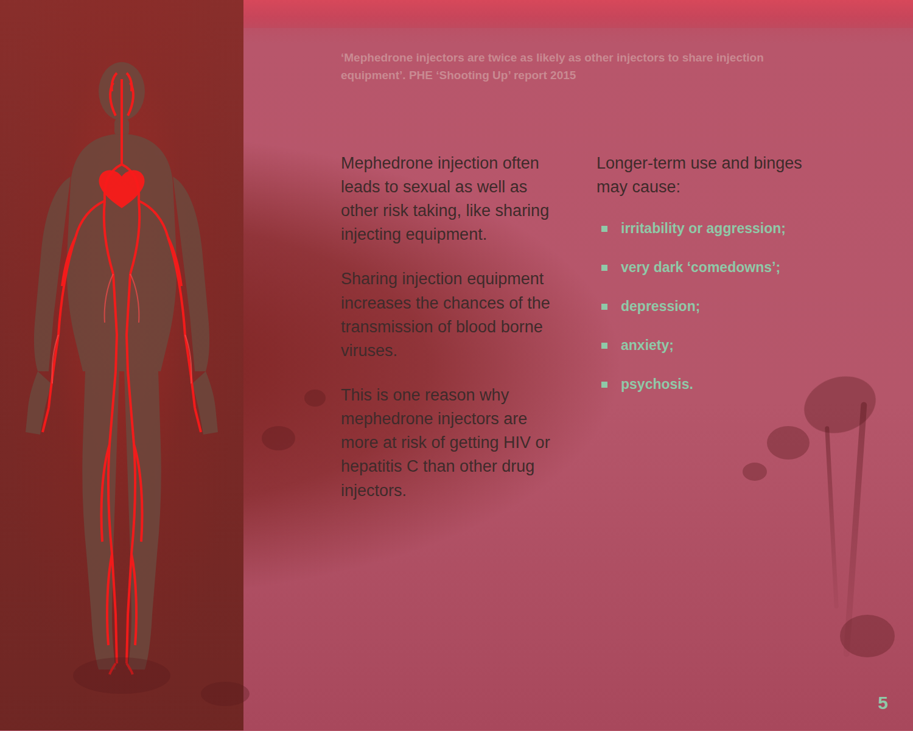‘Mephedrone injectors are twice as likely as other injectors to share injection equipment’. PHE ‘Shooting Up’ report 2015
Mephedrone injection often leads to sexual as well as other risk taking, like sharing injecting equipment.
Sharing injection equipment increases the chances of the transmission of blood borne viruses.
This is one reason why mephedrone injectors are more at risk of getting HIV or hepatitis C than other drug injectors.
Longer-term use and binges may cause:
irritability or aggression;
very dark ‘comedowns’;
depression;
anxiety;
psychosis.
5